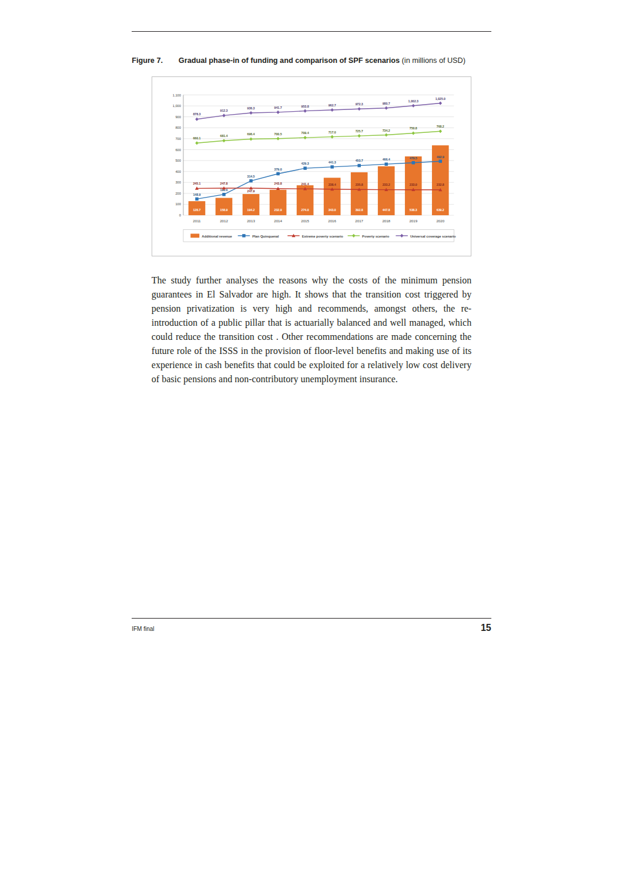Figure 7. Gradual phase-in of funding and comparison of SPF scenarios (in millions of USD)
0 100 200 300 400 500 600 700 800 900 1,000 1,100 128.7 158.9 194.2 232.9 274.0 343.0 392.8 447.8 538.3 639.2 148.9 190.6 314.5 379.0 429.3 441.3 453.7 466.4 479.5 492.9 245.1 247.8 247.9 243.8 241.4 238.4 235.8 233.2 233.0 232.8 660.1 681.4 696.4 700.5 709.4 717.0 725.7 734.2 750.8 768.2 878.3 912.3 936.3 941.7 953.8 962.7 972.3 980.7 1,002.3 1,025.0 2011 2012 2013 2014 2015 2016 2017 2018 2019 2020 Additional revenue Plan Quinquenal Extreme poverty scenario Poverty scenario Universal coverage scenario
The study further analyses the reasons why the costs of the minimum pension guarantees in El Salvador are high. It shows that the transition cost triggered by pension privatization is very high and recommends, amongst others, the re-introduction of a public pillar that is actuarially balanced and well managed, which could reduce the transition cost . Other recommendations are made concerning the future role of the ISSS in the provision of floor-level benefits and making use of its experience in cash benefits that could be exploited for a relatively low cost delivery of basic pensions and non-contributory unemployment insurance.
IFM final
15